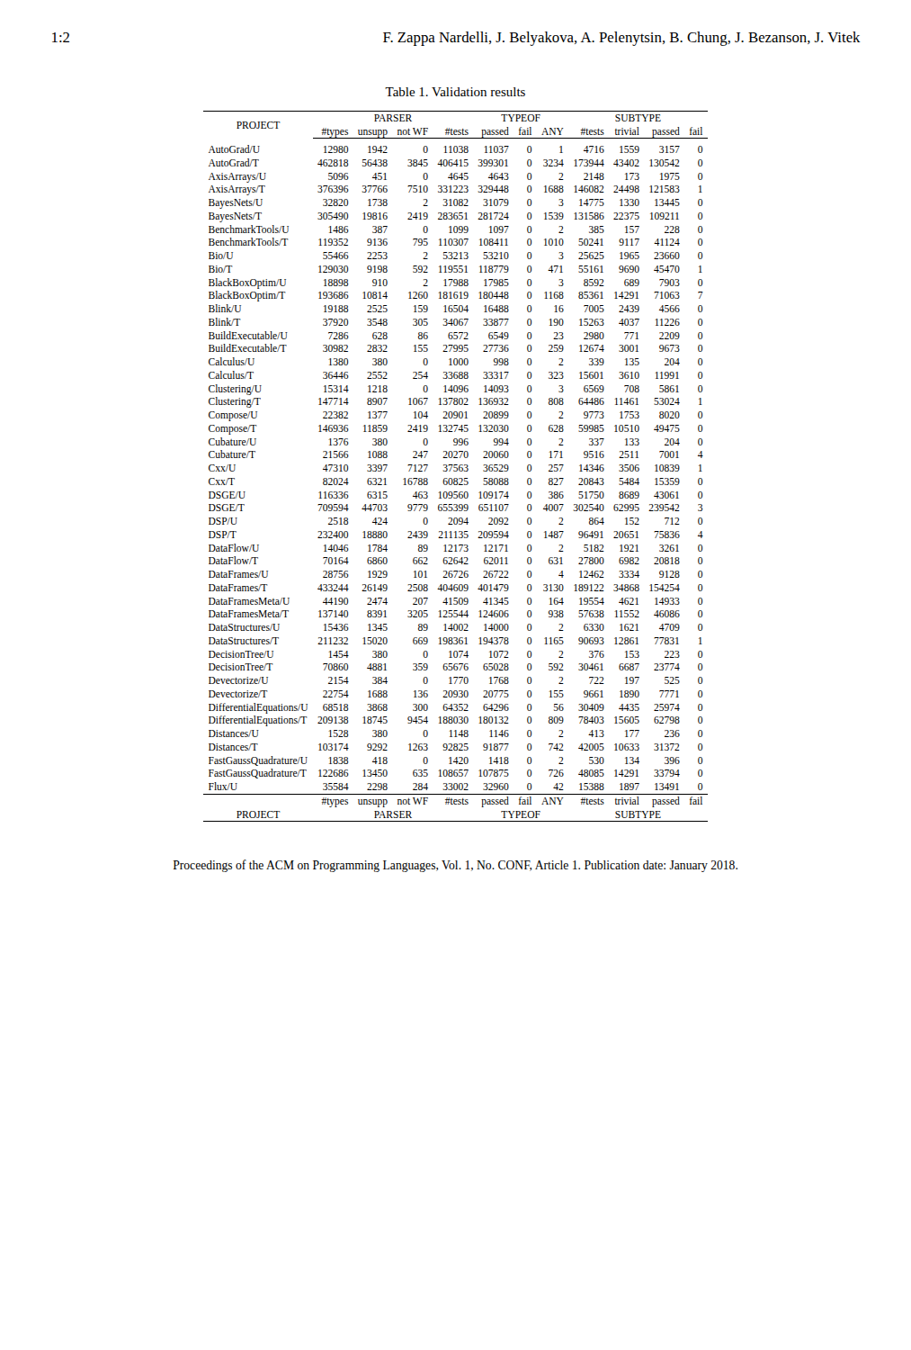1:2 F. Zappa Nardelli, J. Belyakova, A. Pelenytsin, B. Chung, J. Bezanson, J. Vitek
Table 1. Validation results
| PROJECT | PARSER | TYPEOF | SUBTYPE |
| --- | --- | --- | --- |
| #types | unsupp | not WF | #tests | passed | fail | ANY | #tests | trivial | passed | fail |
| AutoGrad/U | 12980 | 1942 | 0 | 11038 | 11037 | 0 | 1 | 4716 | 1559 | 3157 | 0 |
| AutoGrad/T | 462818 | 56438 | 3845 | 406415 | 399301 | 0 | 3234 | 173944 | 43402 | 130542 | 0 |
| AxisArrays/U | 5096 | 451 | 0 | 4645 | 4643 | 0 | 2 | 2148 | 173 | 1975 | 0 |
| AxisArrays/T | 376396 | 37766 | 7510 | 331223 | 329448 | 0 | 1688 | 146082 | 24498 | 121583 | 1 |
| BayesNets/U | 32820 | 1738 | 2 | 31082 | 31079 | 0 | 3 | 14775 | 1330 | 13445 | 0 |
| BayesNets/T | 305490 | 19816 | 2419 | 283651 | 281724 | 0 | 1539 | 131586 | 22375 | 109211 | 0 |
| BenchmarkTools/U | 1486 | 387 | 0 | 1099 | 1097 | 0 | 2 | 385 | 157 | 228 | 0 |
| BenchmarkTools/T | 119352 | 9136 | 795 | 110307 | 108411 | 0 | 1010 | 50241 | 9117 | 41124 | 0 |
| Bio/U | 55466 | 2253 | 2 | 53213 | 53210 | 0 | 3 | 25625 | 1965 | 23660 | 0 |
| Bio/T | 129030 | 9198 | 592 | 119551 | 118779 | 0 | 471 | 55161 | 9690 | 45470 | 1 |
| BlackBoxOptim/U | 18898 | 910 | 2 | 17988 | 17985 | 0 | 3 | 8592 | 689 | 7903 | 0 |
| BlackBoxOptim/T | 193686 | 10814 | 1260 | 181619 | 180448 | 0 | 1168 | 85361 | 14291 | 71063 | 7 |
| Blink/U | 19188 | 2525 | 159 | 16504 | 16488 | 0 | 16 | 7005 | 2439 | 4566 | 0 |
| Blink/T | 37920 | 3548 | 305 | 34067 | 33877 | 0 | 190 | 15263 | 4037 | 11226 | 0 |
| BuildExecutable/U | 7286 | 628 | 86 | 6572 | 6549 | 0 | 23 | 2980 | 771 | 2209 | 0 |
| BuildExecutable/T | 30982 | 2832 | 155 | 27995 | 27736 | 0 | 259 | 12674 | 3001 | 9673 | 0 |
| Calculus/U | 1380 | 380 | 0 | 1000 | 998 | 0 | 2 | 339 | 135 | 204 | 0 |
| Calculus/T | 36446 | 2552 | 254 | 33688 | 33317 | 0 | 323 | 15601 | 3610 | 11991 | 0 |
| Clustering/U | 15314 | 1218 | 0 | 14096 | 14093 | 0 | 3 | 6569 | 708 | 5861 | 0 |
| Clustering/T | 147714 | 8907 | 1067 | 137802 | 136932 | 0 | 808 | 64486 | 11461 | 53024 | 1 |
| Compose/U | 22382 | 1377 | 104 | 20901 | 20899 | 0 | 2 | 9773 | 1753 | 8020 | 0 |
| Compose/T | 146936 | 11859 | 2419 | 132745 | 132030 | 0 | 628 | 59985 | 10510 | 49475 | 0 |
| Cubature/U | 1376 | 380 | 0 | 996 | 994 | 0 | 2 | 337 | 133 | 204 | 0 |
| Cubature/T | 21566 | 1088 | 247 | 20270 | 20060 | 0 | 171 | 9516 | 2511 | 7001 | 4 |
| Cxx/U | 47310 | 3397 | 7127 | 37563 | 36529 | 0 | 257 | 14346 | 3506 | 10839 | 1 |
| Cxx/T | 82024 | 6321 | 16788 | 60825 | 58088 | 0 | 827 | 20843 | 5484 | 15359 | 0 |
| DSGE/U | 116336 | 6315 | 463 | 109560 | 109174 | 0 | 386 | 51750 | 8689 | 43061 | 0 |
| DSGE/T | 709594 | 44703 | 9779 | 655399 | 651107 | 0 | 4007 | 302540 | 62995 | 239542 | 3 |
| DSP/U | 2518 | 424 | 0 | 2094 | 2092 | 0 | 2 | 864 | 152 | 712 | 0 |
| DSP/T | 232400 | 18880 | 2439 | 211135 | 209594 | 0 | 1487 | 96491 | 20651 | 75836 | 4 |
| DataFlow/U | 14046 | 1784 | 89 | 12173 | 12171 | 0 | 2 | 5182 | 1921 | 3261 | 0 |
| DataFlow/T | 70164 | 6860 | 662 | 62642 | 62011 | 0 | 631 | 27800 | 6982 | 20818 | 0 |
| DataFrames/U | 28756 | 1929 | 101 | 26726 | 26722 | 0 | 4 | 12462 | 3334 | 9128 | 0 |
| DataFrames/T | 433244 | 26149 | 2508 | 404609 | 401479 | 0 | 3130 | 189122 | 34868 | 154254 | 0 |
| DataFramesMeta/U | 44190 | 2474 | 207 | 41509 | 41345 | 0 | 164 | 19554 | 4621 | 14933 | 0 |
| DataFramesMeta/T | 137140 | 8391 | 3205 | 125544 | 124606 | 0 | 938 | 57638 | 11552 | 46086 | 0 |
| DataStructures/U | 15436 | 1345 | 89 | 14002 | 14000 | 0 | 2 | 6330 | 1621 | 4709 | 0 |
| DataStructures/T | 211232 | 15020 | 669 | 198361 | 194378 | 0 | 1165 | 90693 | 12861 | 77831 | 1 |
| DecisionTree/U | 1454 | 380 | 0 | 1074 | 1072 | 0 | 2 | 376 | 153 | 223 | 0 |
| DecisionTree/T | 70860 | 4881 | 359 | 65676 | 65028 | 0 | 592 | 30461 | 6687 | 23774 | 0 |
| Devectorize/U | 2154 | 384 | 0 | 1770 | 1768 | 0 | 2 | 722 | 197 | 525 | 0 |
| Devectorize/T | 22754 | 1688 | 136 | 20930 | 20775 | 0 | 155 | 9661 | 1890 | 7771 | 0 |
| DifferentialEquations/U | 68518 | 3868 | 300 | 64352 | 64296 | 0 | 56 | 30409 | 4435 | 25974 | 0 |
| DifferentialEquations/T | 209138 | 18745 | 9454 | 188030 | 180132 | 0 | 809 | 78403 | 15605 | 62798 | 0 |
| Distances/U | 1528 | 380 | 0 | 1148 | 1146 | 0 | 2 | 413 | 177 | 236 | 0 |
| Distances/T | 103174 | 9292 | 1263 | 92825 | 91877 | 0 | 742 | 42005 | 10633 | 31372 | 0 |
| FastGaussQuadrature/U | 1838 | 418 | 0 | 1420 | 1418 | 0 | 2 | 530 | 134 | 396 | 0 |
| FastGaussQuadrature/T | 122686 | 13450 | 635 | 108657 | 107875 | 0 | 726 | 48085 | 14291 | 33794 | 0 |
| Flux/U | 35584 | 2298 | 284 | 33002 | 32960 | 0 | 42 | 15388 | 1897 | 13491 | 0 |
| | #types | unsupp | not WF | #tests | passed | fail | ANY | #tests | trivial | passed | fail |
| PROJECT | PARSER | TYPEOF | SUBTYPE |
Proceedings of the ACM on Programming Languages, Vol. 1, No. CONF, Article 1. Publication date: January 2018.